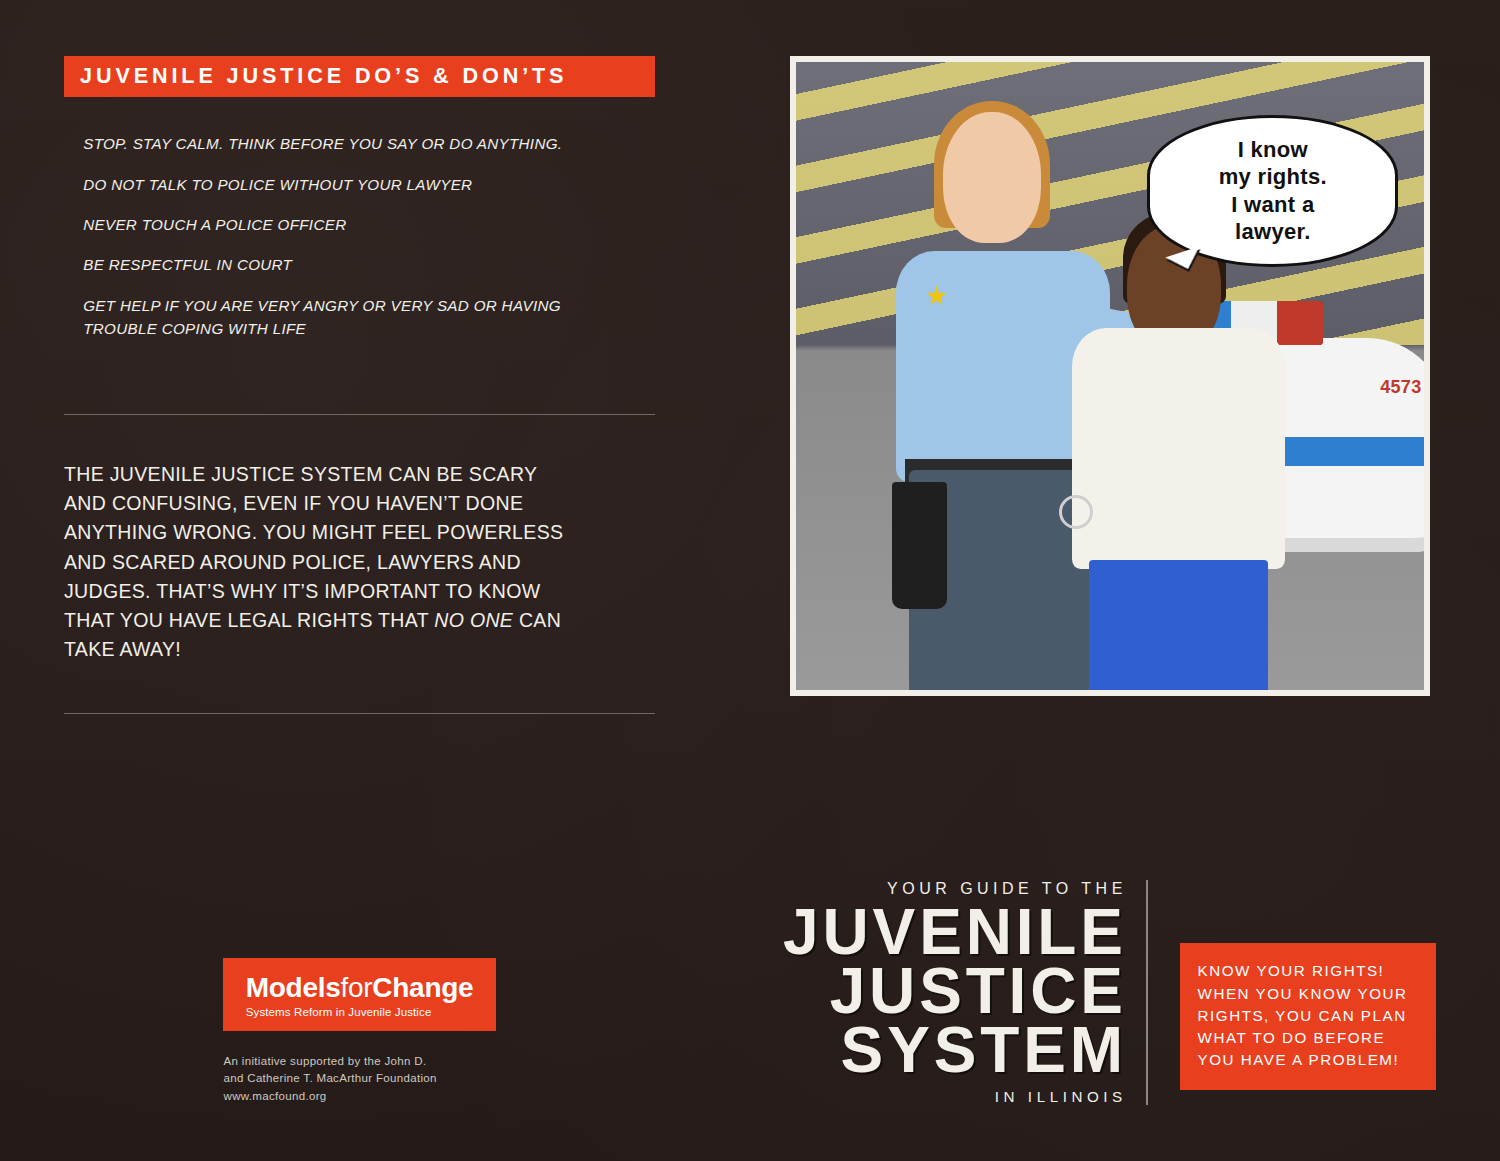Juvenile Justice Do’s & Don’ts
Stop. Stay calm. Think before you say or do anything.
Do not talk to police without your lawyer
Never touch a police officer
Be respectful in court
Get help if you are very angry or very sad or having trouble coping with life
The juvenile justice system can be scary and confusing, even if you haven’t done anything wrong. You might feel powerless and scared around police, lawyers and judges. That’s why it’s important to know that you have legal rights that no one can take away!
Modelsfor Change
Systems Reform in Juvenile Justice
An initiative supported by the John D.
and Catherine T. MacArthur Foundation
www.macfound.org
POLICE
4573
I know
my rights.
I want a
lawyer.
Your Guide to the
Juvenile
Justice
System
in Illinois
Know your rights!
When you know your rights, you can plan what to do before you have a problem!